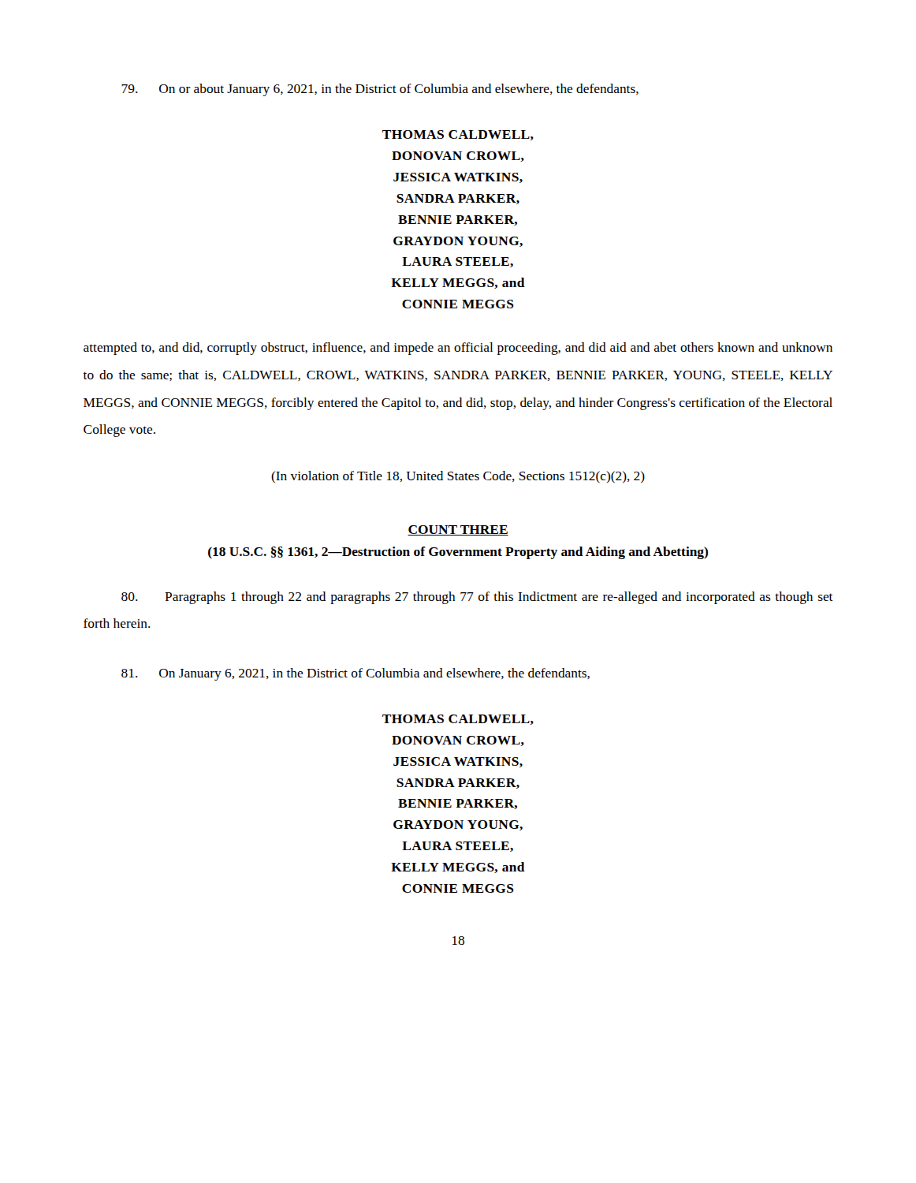79. On or about January 6, 2021, in the District of Columbia and elsewhere, the defendants,
THOMAS CALDWELL,
DONOVAN CROWL,
JESSICA WATKINS,
SANDRA PARKER,
BENNIE PARKER,
GRAYDON YOUNG,
LAURA STEELE,
KELLY MEGGS, and
CONNIE MEGGS
attempted to, and did, corruptly obstruct, influence, and impede an official proceeding, and did aid and abet others known and unknown to do the same; that is, CALDWELL, CROWL, WATKINS, SANDRA PARKER, BENNIE PARKER, YOUNG, STEELE, KELLY MEGGS, and CONNIE MEGGS, forcibly entered the Capitol to, and did, stop, delay, and hinder Congress's certification of the Electoral College vote.
(In violation of Title 18, United States Code, Sections 1512(c)(2), 2)
COUNT THREE
(18 U.S.C. §§ 1361, 2—Destruction of Government Property and Aiding and Abetting)
80. Paragraphs 1 through 22 and paragraphs 27 through 77 of this Indictment are re-alleged and incorporated as though set forth herein.
81. On January 6, 2021, in the District of Columbia and elsewhere, the defendants,
THOMAS CALDWELL,
DONOVAN CROWL,
JESSICA WATKINS,
SANDRA PARKER,
BENNIE PARKER,
GRAYDON YOUNG,
LAURA STEELE,
KELLY MEGGS, and
CONNIE MEGGS
18